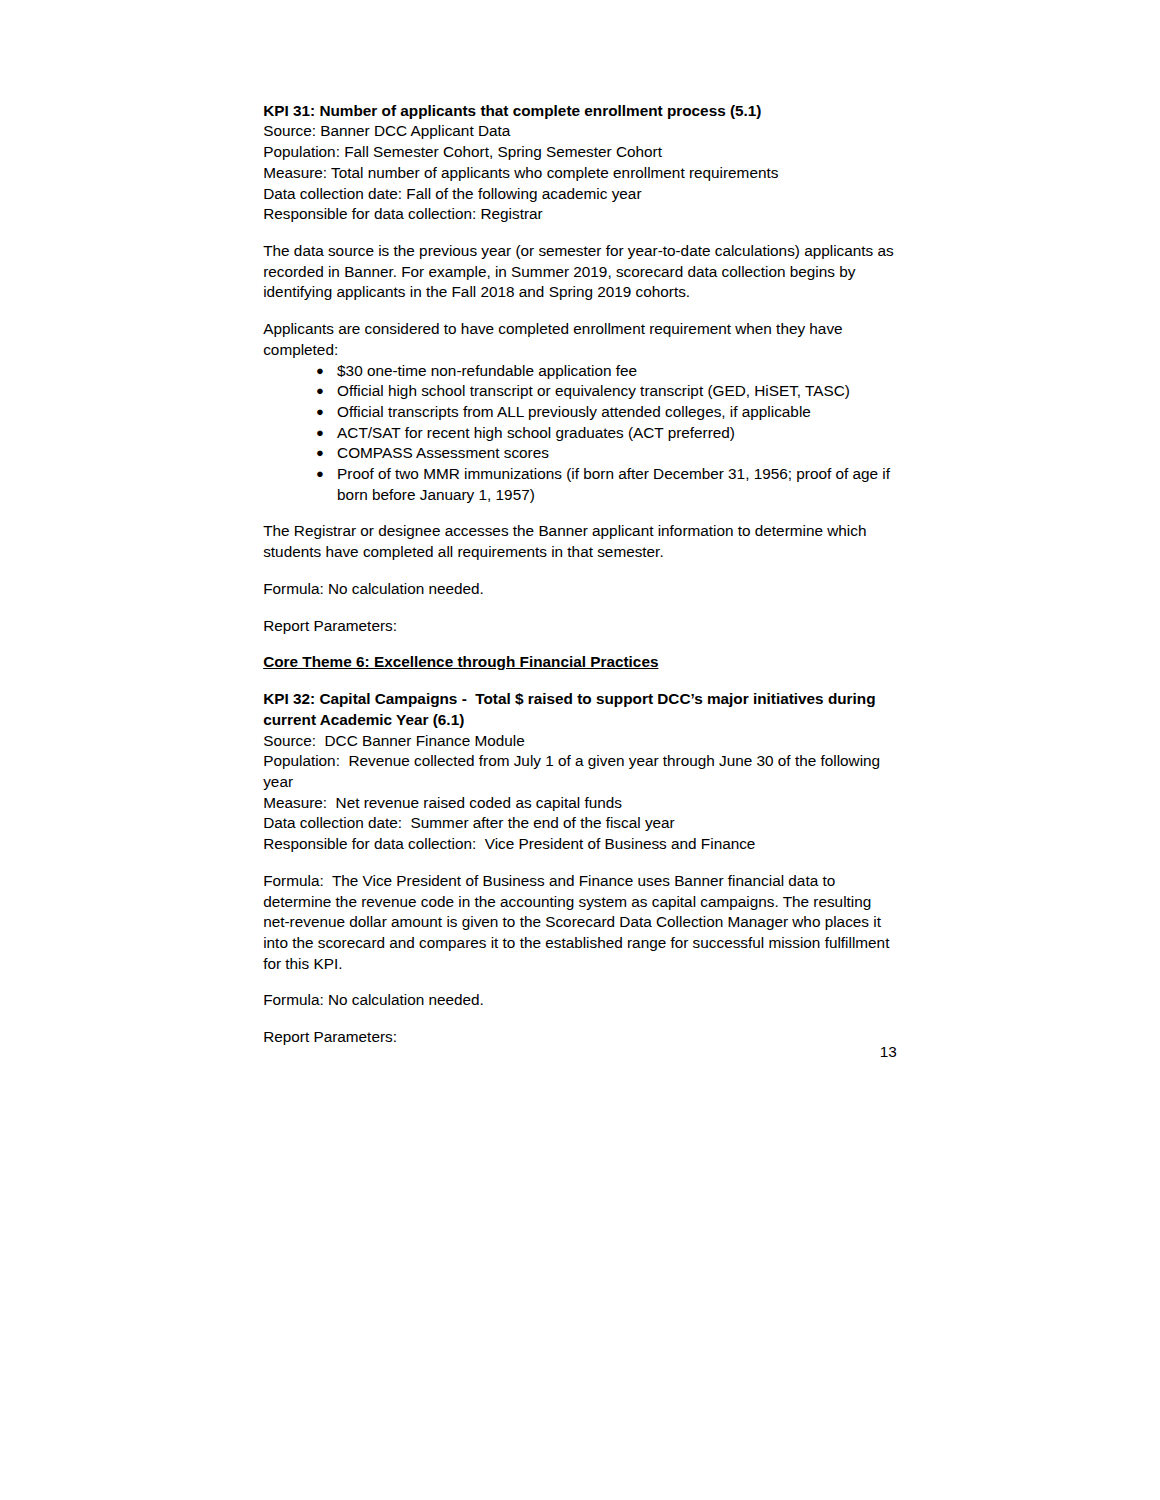KPI 31: Number of applicants that complete enrollment process (5.1)
Source: Banner DCC Applicant Data
Population: Fall Semester Cohort, Spring Semester Cohort
Measure: Total number of applicants who complete enrollment requirements
Data collection date: Fall of the following academic year
Responsible for data collection: Registrar
The data source is the previous year (or semester for year-to-date calculations) applicants as recorded in Banner. For example, in Summer 2019, scorecard data collection begins by identifying applicants in the Fall 2018 and Spring 2019 cohorts.
Applicants are considered to have completed enrollment requirement when they have completed:
$30 one-time non-refundable application fee
Official high school transcript or equivalency transcript (GED, HiSET, TASC)
Official transcripts from ALL previously attended colleges, if applicable
ACT/SAT for recent high school graduates (ACT preferred)
COMPASS Assessment scores
Proof of two MMR immunizations (if born after December 31, 1956; proof of age if born before January 1, 1957)
The Registrar or designee accesses the Banner applicant information to determine which students have completed all requirements in that semester.
Formula: No calculation needed.
Report Parameters:
Core Theme 6: Excellence through Financial Practices
KPI 32: Capital Campaigns - Total $ raised to support DCC’s major initiatives during current Academic Year (6.1)
Source: DCC Banner Finance Module
Population: Revenue collected from July 1 of a given year through June 30 of the following year
Measure: Net revenue raised coded as capital funds
Data collection date: Summer after the end of the fiscal year
Responsible for data collection: Vice President of Business and Finance
Formula: The Vice President of Business and Finance uses Banner financial data to determine the revenue code in the accounting system as capital campaigns. The resulting net-revenue dollar amount is given to the Scorecard Data Collection Manager who places it into the scorecard and compares it to the established range for successful mission fulfillment for this KPI.
Formula: No calculation needed.
Report Parameters:
13